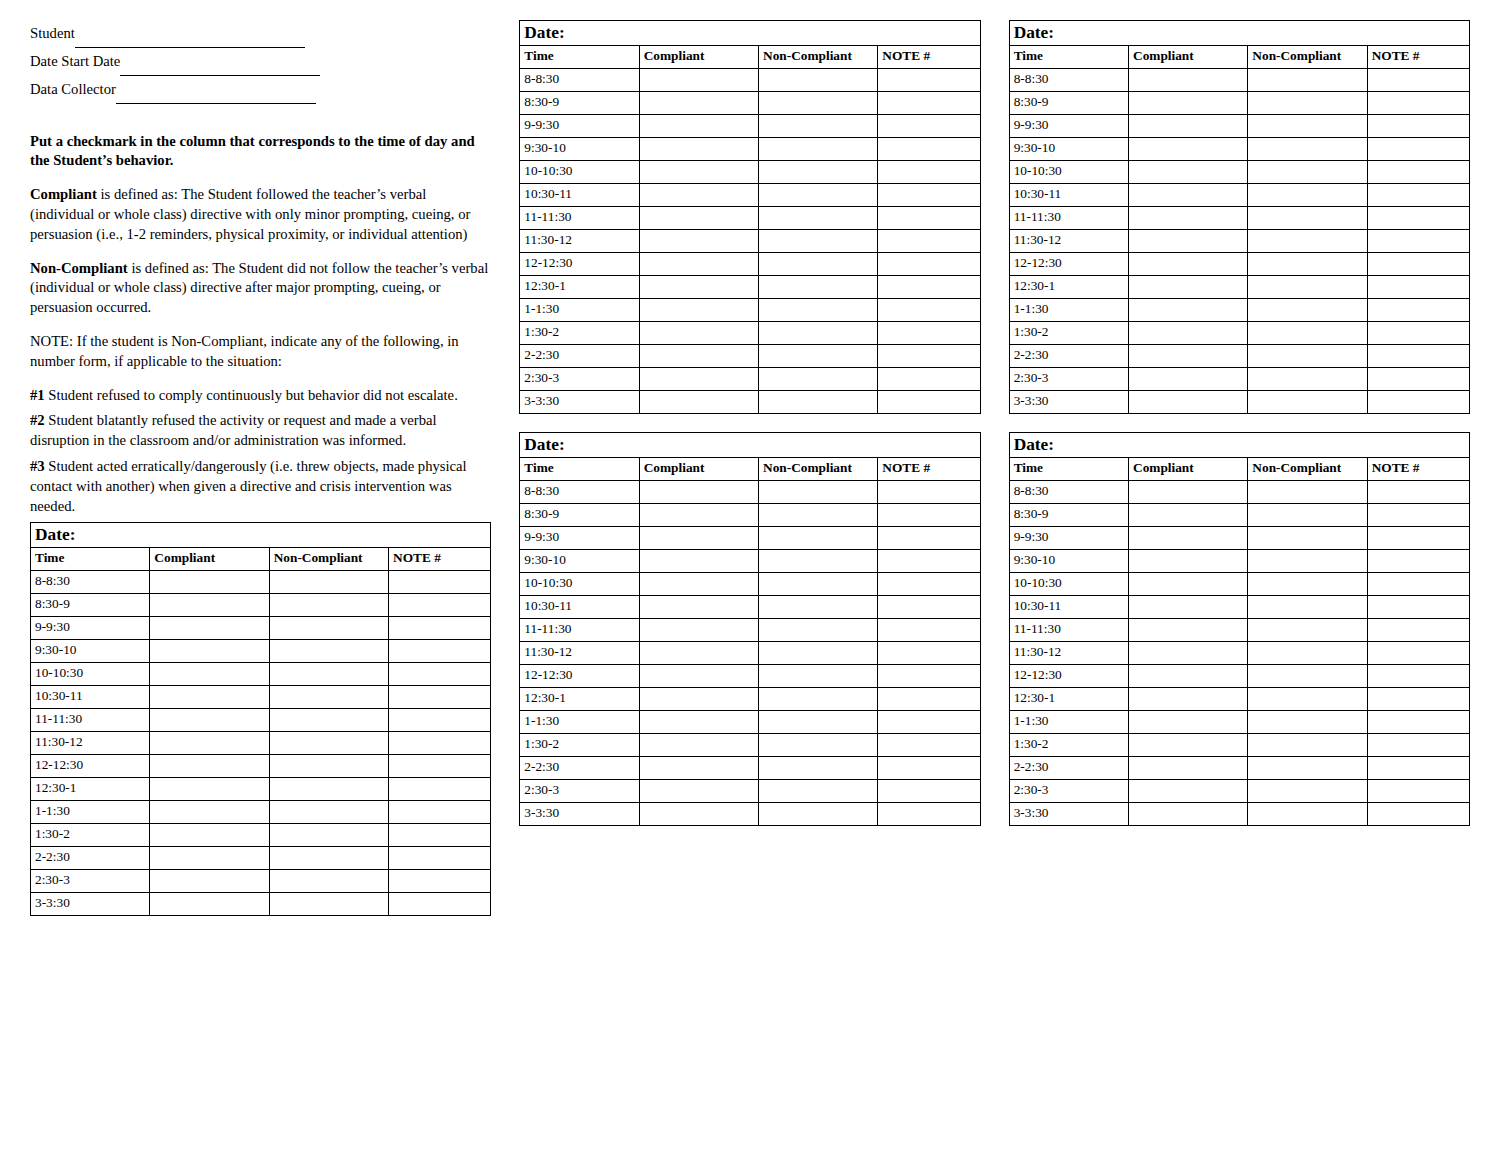Student
Date Start Date
Data Collector
Put a checkmark in the column that corresponds to the time of day and the Student’s behavior.
Compliant is defined as: The Student followed the teacher’s verbal (individual or whole class) directive with only minor prompting, cueing, or persuasion (i.e., 1-2 reminders, physical proximity, or individual attention)
Non-Compliant is defined as: The Student did not follow the teacher’s verbal (individual or whole class) directive after major prompting, cueing, or persuasion occurred.
NOTE: If the student is Non-Compliant, indicate any of the following, in number form, if applicable to the situation:
#1 Student refused to comply continuously but behavior did not escalate.
#2 Student blatantly refused the activity or request and made a verbal disruption in the classroom and/or administration was informed.
#3 Student acted erratically/dangerously (i.e. threw objects, made physical contact with another) when given a directive and crisis intervention was needed.
Date:
| Time | Compliant | Non-Compliant | NOTE # |
| --- | --- | --- | --- |
| 8-8:30 | | | |
| 8:30-9 | | | |
| 9-9:30 | | | |
| 9:30-10 | | | |
| 10-10:30 | | | |
| 10:30-11 | | | |
| 11-11:30 | | | |
| 11:30-12 | | | |
| 12-12:30 | | | |
| 12:30-1 | | | |
| 1-1:30 | | | |
| 1:30-2 | | | |
| 2-2:30 | | | |
| 2:30-3 | | | |
| 3-3:30 | | | |
Date:
| Time | Compliant | Non-Compliant | NOTE # |
| --- | --- | --- | --- |
| 8-8:30 | | | |
| 8:30-9 | | | |
| 9-9:30 | | | |
| 9:30-10 | | | |
| 10-10:30 | | | |
| 10:30-11 | | | |
| 11-11:30 | | | |
| 11:30-12 | | | |
| 12-12:30 | | | |
| 12:30-1 | | | |
| 1-1:30 | | | |
| 1:30-2 | | | |
| 2-2:30 | | | |
| 2:30-3 | | | |
| 3-3:30 | | | |
Date:
| Time | Compliant | Non-Compliant | NOTE # |
| --- | --- | --- | --- |
| 8-8:30 | | | |
| 8:30-9 | | | |
| 9-9:30 | | | |
| 9:30-10 | | | |
| 10-10:30 | | | |
| 10:30-11 | | | |
| 11-11:30 | | | |
| 11:30-12 | | | |
| 12-12:30 | | | |
| 12:30-1 | | | |
| 1-1:30 | | | |
| 1:30-2 | | | |
| 2-2:30 | | | |
| 2:30-3 | | | |
| 3-3:30 | | | |
Date:
| Time | Compliant | Non-Compliant | NOTE # |
| --- | --- | --- | --- |
| 8-8:30 | | | |
| 8:30-9 | | | |
| 9-9:30 | | | |
| 9:30-10 | | | |
| 10-10:30 | | | |
| 10:30-11 | | | |
| 11-11:30 | | | |
| 11:30-12 | | | |
| 12-12:30 | | | |
| 12:30-1 | | | |
| 1-1:30 | | | |
| 1:30-2 | | | |
| 2-2:30 | | | |
| 2:30-3 | | | |
| 3-3:30 | | | |
Date:
| Time | Compliant | Non-Compliant | NOTE # |
| --- | --- | --- | --- |
| 8-8:30 | | | |
| 8:30-9 | | | |
| 9-9:30 | | | |
| 9:30-10 | | | |
| 10-10:30 | | | |
| 10:30-11 | | | |
| 11-11:30 | | | |
| 11:30-12 | | | |
| 12-12:30 | | | |
| 12:30-1 | | | |
| 1-1:30 | | | |
| 1:30-2 | | | |
| 2-2:30 | | | |
| 2:30-3 | | | |
| 3-3:30 | | | |